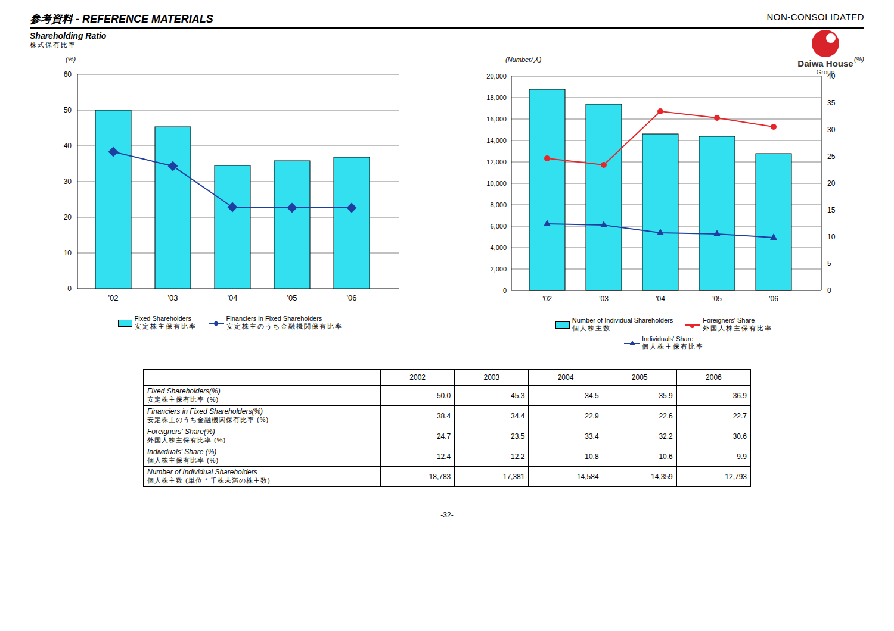参考資料 - REFERENCE MATERIALS
NON-CONSOLIDATED
Shareholding Ratio
株式保有比率
Daiwa House
Group
(%)
60 50 40 30 20 10 0 '02 '03 '04 '05 '06
Fixed Shareholders
安定株主保有比率
Financiers in Fixed Shareholders
安定株主のうち金融機関保有比率
(Number/人)
(%)
20,000 18,000 16,000 14,000 12,000 10,000 8,000 6,000 4,000 2,000 0 40 35 30 25 20 15 10 5 0 '02 '03 '04 '05 '06
Number of Individual Shareholders
個人株主数
Foreigners' Share
外国人株主保有比率
Individuals' Share
個人株主保有比率
| | 2002 | 2003 | 2004 | 2005 | 2006 |
| --- | --- | --- | --- | --- | --- |
| Fixed Shareholders(%) 安定株主保有比率 (%) | 50.0 | 45.3 | 34.5 | 35.9 | 36.9 |
| Financiers in Fixed Shareholders(%) 安定株主のうち金融機関保有比率 (%) | 38.4 | 34.4 | 22.9 | 22.6 | 22.7 |
| Foreigners' Share(%) 外国人株主保有比率 (%) | 24.7 | 23.5 | 33.4 | 32.2 | 30.6 |
| Individuals' Share (%) 個人株主保有比率 (%) | 12.4 | 12.2 | 10.8 | 10.6 | 9.9 |
| Number of Individual Shareholders 個人株主数 (単位 * 千株未満の株主数) | 18,783 | 17,381 | 14,584 | 14,359 | 12,793 |
-32-